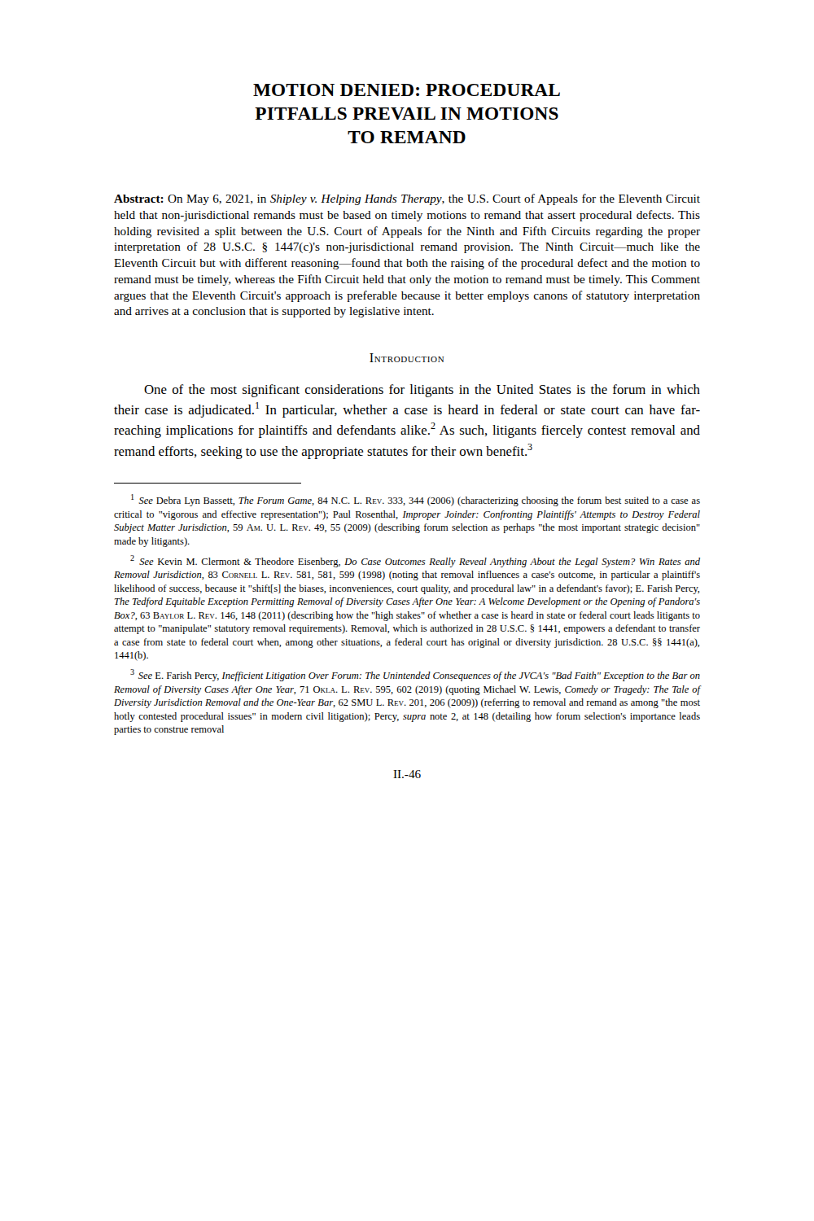MOTION DENIED: PROCEDURAL
PITFALLS PREVAIL IN MOTIONS
TO REMAND
Abstract: On May 6, 2021, in Shipley v. Helping Hands Therapy, the U.S. Court of Appeals for the Eleventh Circuit held that non-jurisdictional remands must be based on timely motions to remand that assert procedural defects. This holding revisited a split between the U.S. Court of Appeals for the Ninth and Fifth Circuits regarding the proper interpretation of 28 U.S.C. § 1447(c)'s non-jurisdictional remand provision. The Ninth Circuit—much like the Eleventh Circuit but with different reasoning—found that both the raising of the procedural defect and the motion to remand must be timely, whereas the Fifth Circuit held that only the motion to remand must be timely. This Comment argues that the Eleventh Circuit's approach is preferable because it better employs canons of statutory interpretation and arrives at a conclusion that is supported by legislative intent.
Introduction
One of the most significant considerations for litigants in the United States is the forum in which their case is adjudicated.1 In particular, whether a case is heard in federal or state court can have far-reaching implications for plaintiffs and defendants alike.2 As such, litigants fiercely contest removal and remand efforts, seeking to use the appropriate statutes for their own benefit.3
1 See Debra Lyn Bassett, The Forum Game, 84 N.C. L. Rev. 333, 344 (2006) (characterizing choosing the forum best suited to a case as critical to "vigorous and effective representation"); Paul Rosenthal, Improper Joinder: Confronting Plaintiffs' Attempts to Destroy Federal Subject Matter Jurisdiction, 59 Am. U. L. Rev. 49, 55 (2009) (describing forum selection as perhaps "the most important strategic decision" made by litigants).
2 See Kevin M. Clermont & Theodore Eisenberg, Do Case Outcomes Really Reveal Anything About the Legal System? Win Rates and Removal Jurisdiction, 83 Cornell L. Rev. 581, 581, 599 (1998) (noting that removal influences a case's outcome, in particular a plaintiff's likelihood of success, because it "shift[s] the biases, inconveniences, court quality, and procedural law" in a defendant's favor); E. Farish Percy, The Tedford Equitable Exception Permitting Removal of Diversity Cases After One Year: A Welcome Development or the Opening of Pandora's Box?, 63 Baylor L. Rev. 146, 148 (2011) (describing how the "high stakes" of whether a case is heard in state or federal court leads litigants to attempt to "manipulate" statutory removal requirements). Removal, which is authorized in 28 U.S.C. § 1441, empowers a defendant to transfer a case from state to federal court when, among other situations, a federal court has original or diversity jurisdiction. 28 U.S.C. §§ 1441(a), 1441(b).
3 See E. Farish Percy, Inefficient Litigation Over Forum: The Unintended Consequences of the JVCA's "Bad Faith" Exception to the Bar on Removal of Diversity Cases After One Year, 71 Okla. L. Rev. 595, 602 (2019) (quoting Michael W. Lewis, Comedy or Tragedy: The Tale of Diversity Jurisdiction Removal and the One-Year Bar, 62 SMU L. Rev. 201, 206 (2009)) (referring to removal and remand as among "the most hotly contested procedural issues" in modern civil litigation); Percy, supra note 2, at 148 (detailing how forum selection's importance leads parties to construe removal
II.-46